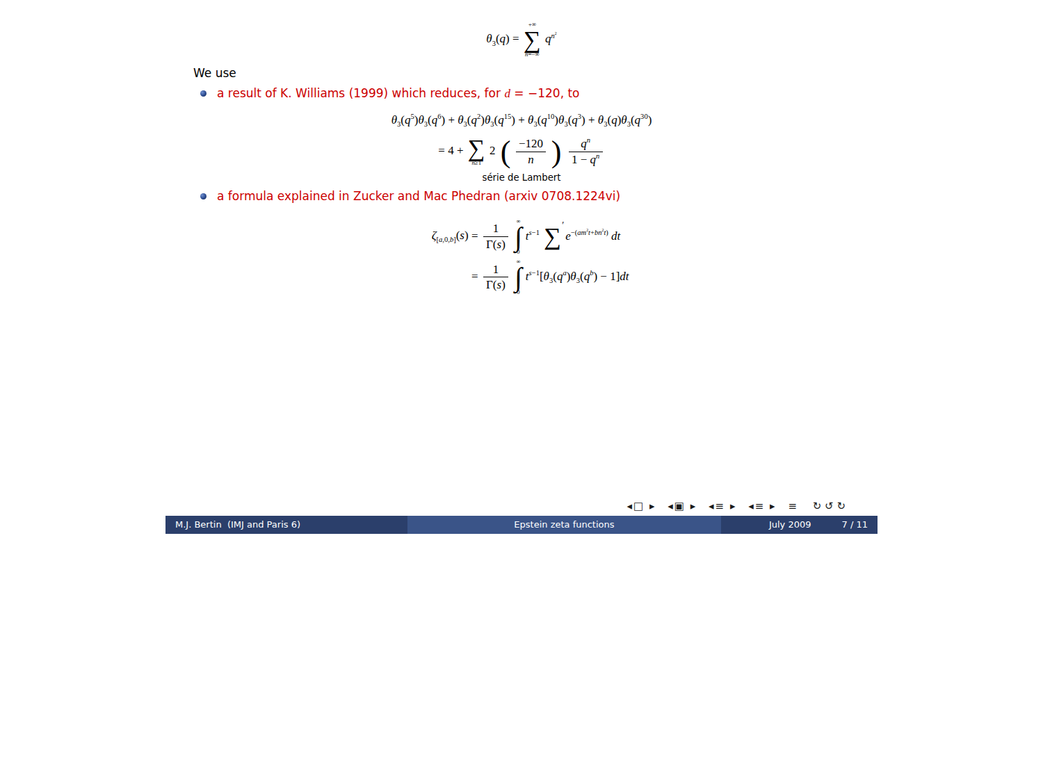θ3(q) = +∞ ∑ n=−∞ qn2
We use
a result of K. Williams (1999) which reduces, for d = −120, to
θ3(q5)θ3(q6) + θ3(q2)θ3(q15) + θ3(q10)θ3(q3) + θ3(q)θ3(q30)
= 4 + ∑ n≥1 2 ( −120 n ) qn 1 − qn
série de Lambert
a formula explained in Zucker and Mac Phedran (arxiv 0708.1224vi)
ζ[a,0,b](s) = 1 Γ(s) ∞ ∫ 0 ts−1 ∑ ′ e−(am2t+bn2t) dt = 1 Γ(s) ∞ ∫ 0 ts−1[θ3(qa)θ3(qb) − 1]dt
◂□ ▸ ◂▣ ▸ ◂≡ ▸ ◂≡ ▸ ≡ ↻ ↺ ↻
M.J. Bertin (IMJ and Paris 6)
Epstein zeta functions
July 20097 / 11